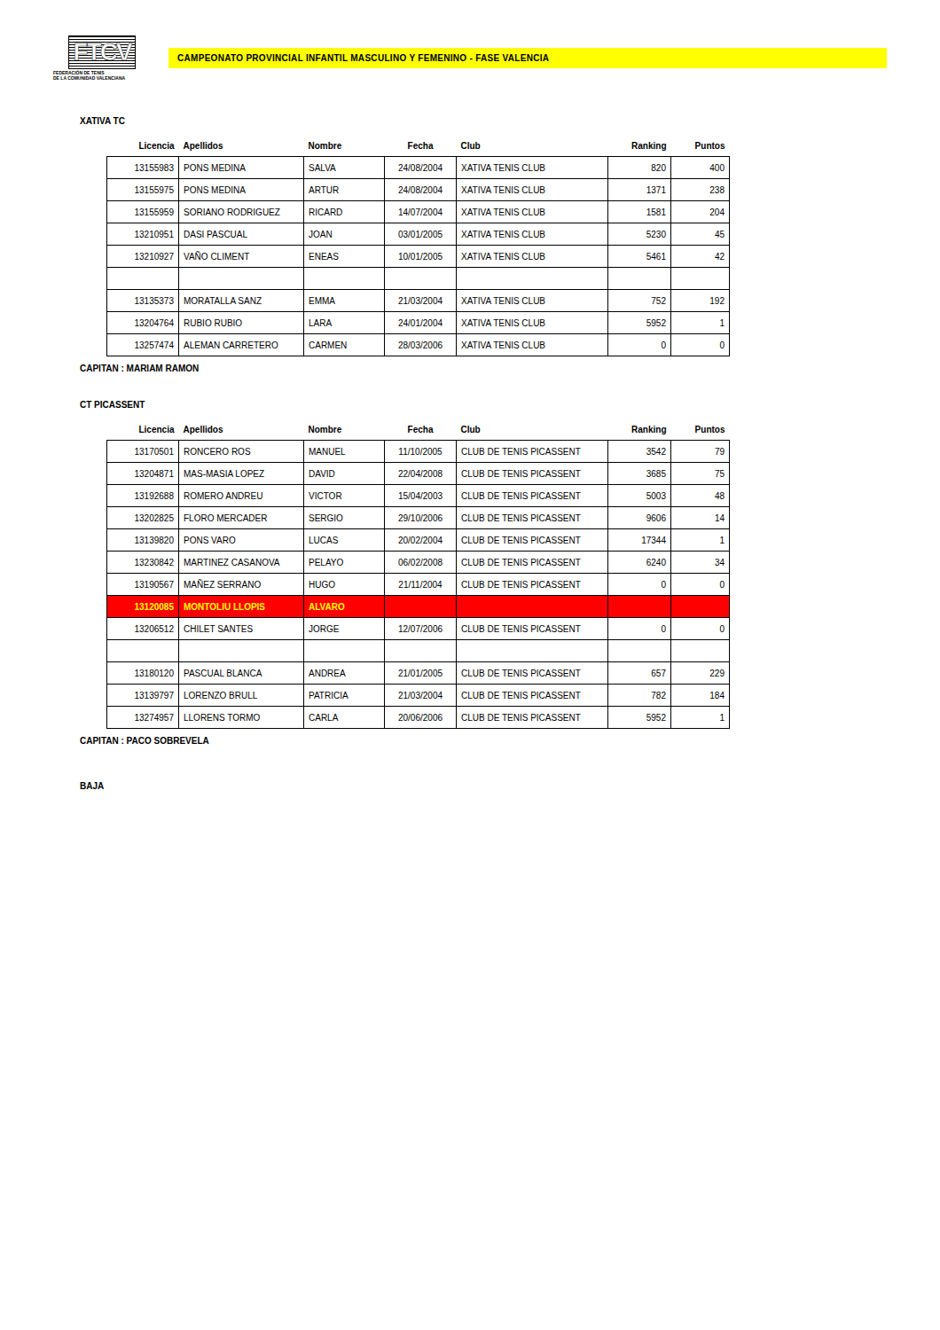FTCV
FEDERACIÓN DE TENIS
DE LA COMUNIDAD VALENCIANA
CAMPEONATO PROVINCIAL INFANTIL MASCULINO Y FEMENINO - FASE VALENCIA
XATIVA TC
| Licencia | Apellidos | Nombre | Fecha | Club | Ranking | Puntos |
| --- | --- | --- | --- | --- | --- | --- |
| 13155983 | PONS MEDINA | SALVA | 24/08/2004 | XATIVA TENIS CLUB | 820 | 400 |
| 13155975 | PONS MEDINA | ARTUR | 24/08/2004 | XATIVA TENIS CLUB | 1371 | 238 |
| 13155959 | SORIANO RODRIGUEZ | RICARD | 14/07/2004 | XATIVA TENIS CLUB | 1581 | 204 |
| 13210951 | DASI PASCUAL | JOAN | 03/01/2005 | XATIVA TENIS CLUB | 5230 | 45 |
| 13210927 | VAÑO CLIMENT | ENEAS | 10/01/2005 | XATIVA TENIS CLUB | 5461 | 42 |
| 13135373 | MORATALLA SANZ | EMMA | 21/03/2004 | XATIVA TENIS CLUB | 752 | 192 |
| 13204764 | RUBIO RUBIO | LARA | 24/01/2004 | XATIVA TENIS CLUB | 5952 | 1 |
| 13257474 | ALEMAN CARRETERO | CARMEN | 28/03/2006 | XATIVA TENIS CLUB | 0 | 0 |
CAPITAN : MARIAM RAMON
CT PICASSENT
| Licencia | Apellidos | Nombre | Fecha | Club | Ranking | Puntos |
| --- | --- | --- | --- | --- | --- | --- |
| 13170501 | RONCERO ROS | MANUEL | 11/10/2005 | CLUB DE TENIS PICASSENT | 3542 | 79 |
| 13204871 | MAS-MASIA LOPEZ | DAVID | 22/04/2008 | CLUB DE TENIS PICASSENT | 3685 | 75 |
| 13192688 | ROMERO ANDREU | VICTOR | 15/04/2003 | CLUB DE TENIS PICASSENT | 5003 | 48 |
| 13202825 | FLORO MERCADER | SERGIO | 29/10/2006 | CLUB DE TENIS PICASSENT | 9606 | 14 |
| 13139820 | PONS VARO | LUCAS | 20/02/2004 | CLUB DE TENIS PICASSENT | 17344 | 1 |
| 13230842 | MARTINEZ CASANOVA | PELAYO | 06/02/2008 | CLUB DE TENIS PICASSENT | 6240 | 34 |
| 13190567 | MAÑEZ SERRANO | HUGO | 21/11/2004 | CLUB DE TENIS PICASSENT | 0 | 0 |
| 13120085 | MONTOLIU LLOPIS | ALVARO | | | | |
| 13206512 | CHILET SANTES | JORGE | 12/07/2006 | CLUB DE TENIS PICASSENT | 0 | 0 |
| 13180120 | PASCUAL BLANCA | ANDREA | 21/01/2005 | CLUB DE TENIS PICASSENT | 657 | 229 |
| 13139797 | LORENZO BRULL | PATRICIA | 21/03/2004 | CLUB DE TENIS PICASSENT | 782 | 184 |
| 13274957 | LLORENS TORMO | CARLA | 20/06/2006 | CLUB DE TENIS PICASSENT | 5952 | 1 |
BAJA
CAPITAN : PACO SOBREVELA